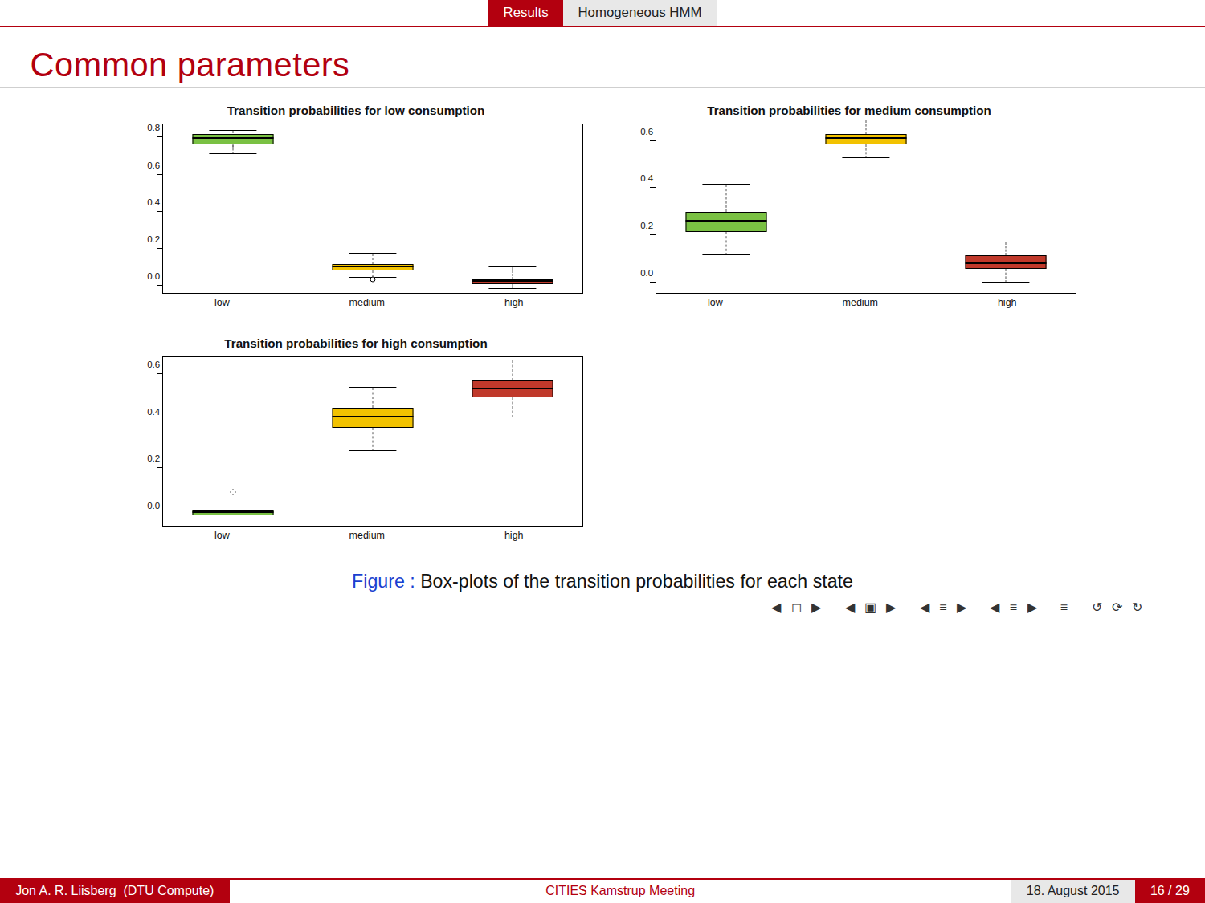Results Homogeneous HMM
Common parameters
Transition probabilities for low consumption
0.0 0.2 0.4 0.6 0.8 group 1: low -> low (~0.85)
low medium high
Transition probabilities for medium consumption
0.0 0.2 0.4 0.6
low medium high
Transition probabilities for high consumption
0.0 0.2 0.4 0.6
low medium high
Figure : Box-plots of the transition probabilities for each state
◀ ◻ ▶ ◀ ▣ ▶ ◀ ≡ ▶ ◀ ≡ ▶ ≡ ↺ ⟳ ↻
Jon A. R. Liisberg (DTU Compute)
CITIES Kamstrup Meeting
18. August 2015
16 / 29